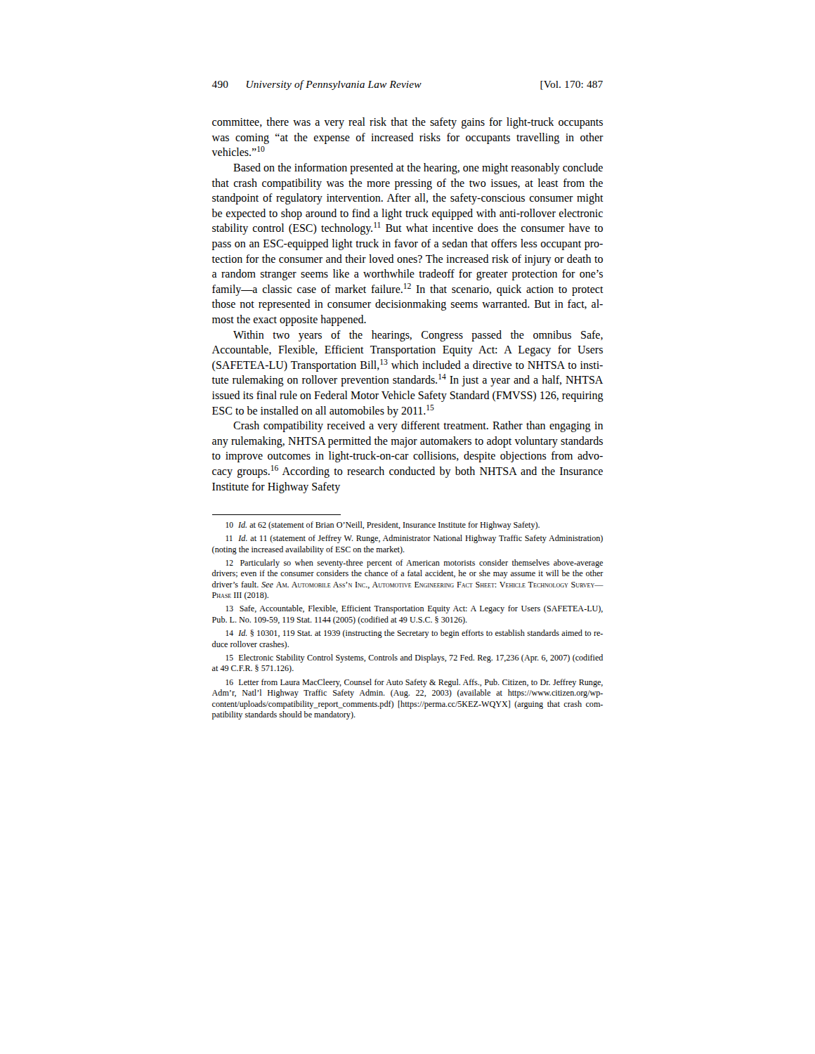490 University of Pennsylvania Law Review [Vol. 170: 487
committee, there was a very real risk that the safety gains for light-truck occupants was coming “at the expense of increased risks for occupants travelling in other vehicles.”10
Based on the information presented at the hearing, one might reasonably conclude that crash compatibility was the more pressing of the two issues, at least from the standpoint of regulatory intervention. After all, the safety-conscious consumer might be expected to shop around to find a light truck equipped with anti-rollover electronic stability control (ESC) technology.11 But what incentive does the consumer have to pass on an ESC-equipped light truck in favor of a sedan that offers less occupant protection for the consumer and their loved ones? The increased risk of injury or death to a random stranger seems like a worthwhile tradeoff for greater protection for one’s family—a classic case of market failure.12 In that scenario, quick action to protect those not represented in consumer decisionmaking seems warranted. But in fact, almost the exact opposite happened.
Within two years of the hearings, Congress passed the omnibus Safe, Accountable, Flexible, Efficient Transportation Equity Act: A Legacy for Users (SAFETEA-LU) Transportation Bill,13 which included a directive to NHTSA to institute rulemaking on rollover prevention standards.14 In just a year and a half, NHTSA issued its final rule on Federal Motor Vehicle Safety Standard (FMVSS) 126, requiring ESC to be installed on all automobiles by 2011.15
Crash compatibility received a very different treatment. Rather than engaging in any rulemaking, NHTSA permitted the major automakers to adopt voluntary standards to improve outcomes in light-truck-on-car collisions, despite objections from advocacy groups.16 According to research conducted by both NHTSA and the Insurance Institute for Highway Safety
10 Id. at 62 (statement of Brian O’Neill, President, Insurance Institute for Highway Safety).
11 Id. at 11 (statement of Jeffrey W. Runge, Administrator National Highway Traffic Safety Administration) (noting the increased availability of ESC on the market).
12 Particularly so when seventy-three percent of American motorists consider themselves above-average drivers; even if the consumer considers the chance of a fatal accident, he or she may assume it will be the other driver’s fault. See Am. Automobile Ass’n Inc., Automotive Engineering Fact Sheet: Vehicle Technology Survey—Phase III (2018).
13 Safe, Accountable, Flexible, Efficient Transportation Equity Act: A Legacy for Users (SAFETEA-LU), Pub. L. No. 109-59, 119 Stat. 1144 (2005) (codified at 49 U.S.C. § 30126).
14 Id. § 10301, 119 Stat. at 1939 (instructing the Secretary to begin efforts to establish standards aimed to reduce rollover crashes).
15 Electronic Stability Control Systems, Controls and Displays, 72 Fed. Reg. 17,236 (Apr. 6, 2007) (codified at 49 C.F.R. § 571.126).
16 Letter from Laura MacCleery, Counsel for Auto Safety & Regul. Affs., Pub. Citizen, to Dr. Jeffrey Runge, Adm’r, Natl’l Highway Traffic Safety Admin. (Aug. 22, 2003) (available at https://www.citizen.org/wp-content/uploads/compatibility_report_comments.pdf) [https://perma.cc/5KEZ-WQYX] (arguing that crash compatibility standards should be mandatory).